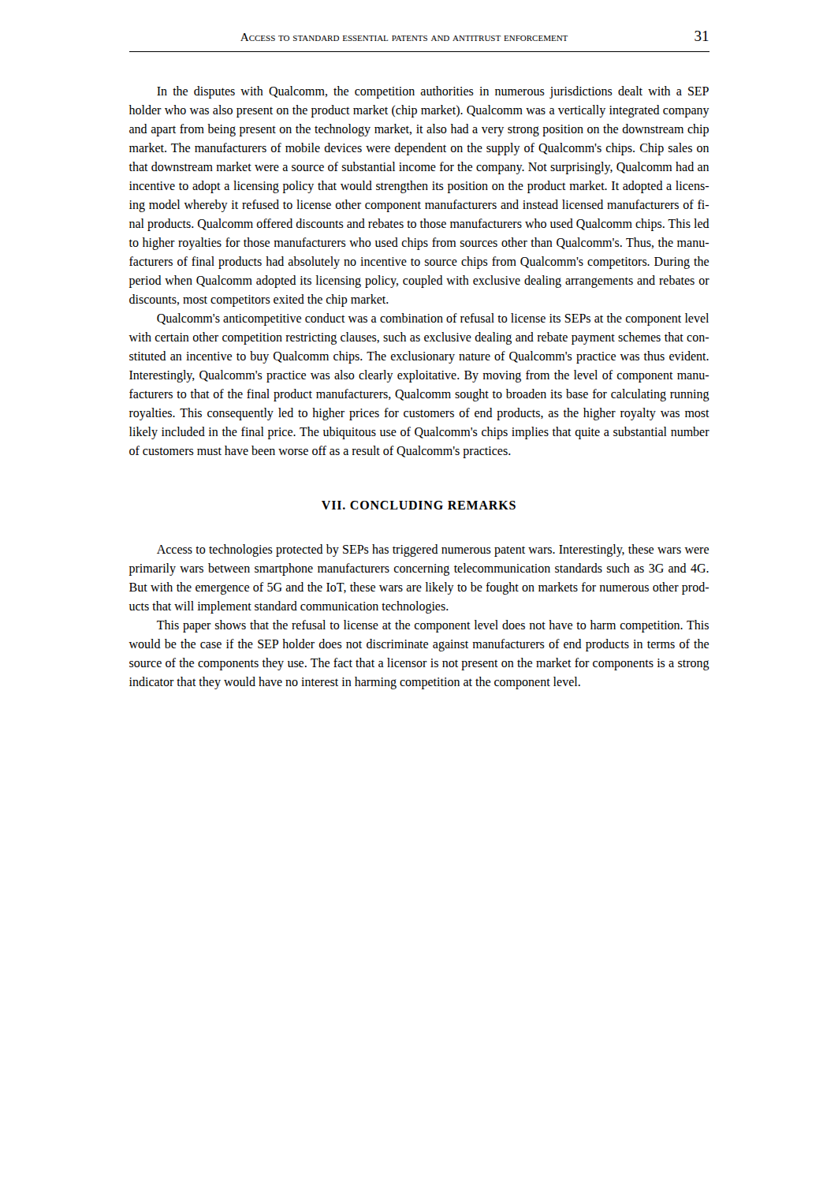Access to standard essential patents and antitrust enforcement 31
In the disputes with Qualcomm, the competition authorities in numerous jurisdictions dealt with a SEP holder who was also present on the product market (chip market). Qualcomm was a vertically integrated company and apart from being present on the technology market, it also had a very strong position on the downstream chip market. The manufacturers of mobile devices were dependent on the supply of Qualcomm's chips. Chip sales on that downstream market were a source of substantial income for the company. Not surprisingly, Qualcomm had an incentive to adopt a licensing policy that would strengthen its position on the product market. It adopted a licensing model whereby it refused to license other component manufacturers and instead licensed manufacturers of final products. Qualcomm offered discounts and rebates to those manufacturers who used Qualcomm chips. This led to higher royalties for those manufacturers who used chips from sources other than Qualcomm's. Thus, the manufacturers of final products had absolutely no incentive to source chips from Qualcomm's competitors. During the period when Qualcomm adopted its licensing policy, coupled with exclusive dealing arrangements and rebates or discounts, most competitors exited the chip market.
Qualcomm's anticompetitive conduct was a combination of refusal to license its SEPs at the component level with certain other competition restricting clauses, such as exclusive dealing and rebate payment schemes that constituted an incentive to buy Qualcomm chips. The exclusionary nature of Qualcomm's practice was thus evident. Interestingly, Qualcomm's practice was also clearly exploitative. By moving from the level of component manufacturers to that of the final product manufacturers, Qualcomm sought to broaden its base for calculating running royalties. This consequently led to higher prices for customers of end products, as the higher royalty was most likely included in the final price. The ubiquitous use of Qualcomm's chips implies that quite a substantial number of customers must have been worse off as a result of Qualcomm's practices.
VII. CONCLUDING REMARKS
Access to technologies protected by SEPs has triggered numerous patent wars. Interestingly, these wars were primarily wars between smartphone manufacturers concerning telecommunication standards such as 3G and 4G. But with the emergence of 5G and the IoT, these wars are likely to be fought on markets for numerous other products that will implement standard communication technologies.
This paper shows that the refusal to license at the component level does not have to harm competition. This would be the case if the SEP holder does not discriminate against manufacturers of end products in terms of the source of the components they use. The fact that a licensor is not present on the market for components is a strong indicator that they would have no interest in harming competition at the component level.